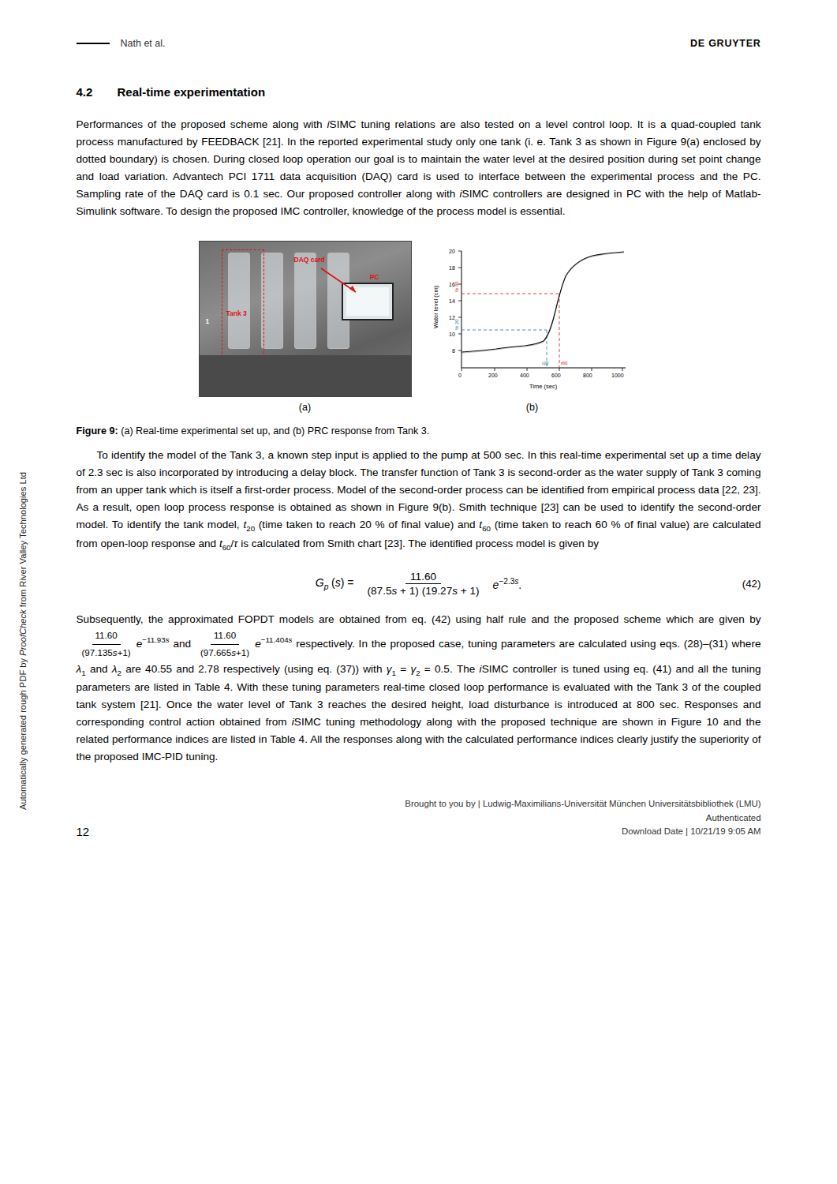Nath et al.
DE GRUYTER
4.2 Real-time experimentation
Performances of the proposed scheme along with i SIMC tuning relations are also tested on a level control loop. It is a quad-coupled tank process manufactured by FEEDBACK [21]. In the reported experimental study only one tank (i. e. Tank 3 as shown in Figure 9(a) enclosed by dotted boundary) is chosen. During closed loop operation our goal is to maintain the water level at the desired position during set point change and load variation. Advantech PCI 1711 data acquisition (DAQ) card is used to interface between the experimental process and the PC. Sampling rate of the DAQ card is 0.1 sec. Our proposed controller along with i SIMC controllers are designed in PC with the help of Matlab-Simulink software. To design the proposed IMC controller, knowledge of the process model is essential.
DAQ card
PC
Tank 3
1
(a)
20 18 16 14 12 10 8 0 200 400 600 800 1000 Water level (cm) Time (sec) % 60 % 20 t20 t60
(b)
Figure 9: (a) Real-time experimental set up, and (b) PRC response from Tank 3.
To identify the model of the Tank 3, a known step input is applied to the pump at 500 sec. In this real-time experimental set up a time delay of 2.3 sec is also incorporated by introducing a delay block. The transfer function of Tank 3 is second-order as the water supply of Tank 3 coming from an upper tank which is itself a first-order process. Model of the second-order process can be identified from empirical process data [22, 23]. As a result, open loop process response is obtained as shown in Figure 9(b). Smith technique [23] can be used to identify the second-order model. To identify the tank model, t20 (time taken to reach 20 % of final value) and t60 (time taken to reach 60 % of final value) are calculated from open-loop response and t60/τ is calculated from Smith chart [23]. The identified process model is given by
Gp (s) = 11.60 (87.5s + 1) (19.27s + 1) e−2.3s.
(42)
Subsequently, the approximated FOPDT models are obtained from eq. (42) using half rule and the proposed scheme which are given by 11.60(97.135s+1) e−11.93s and 11.60(97.665s+1) e−11.404s respectively. In the proposed case, tuning parameters are calculated using eqs. (28)–(31) where λ1 and λ2 are 40.55 and 2.78 respectively (using eq. (37)) with γ1 = γ2 = 0.5. The i SIMC controller is tuned using eq. (41) and all the tuning parameters are listed in Table 4. With these tuning parameters real-time closed loop performance is evaluated with the Tank 3 of the coupled tank system [21]. Once the water level of Tank 3 reaches the desired height, load disturbance is introduced at 800 sec. Responses and corresponding control action obtained from i SIMC tuning methodology along with the proposed technique are shown in Figure 10 and the related performance indices are listed in Table 4. All the responses along with the calculated performance indices clearly justify the superiority of the proposed IMC-PID tuning.
Automatically generated rough PDF by ProofCheck from River Valley Technologies Ltd
12
Brought to you by | Ludwig-Maximilians-Universität München Universitätsbibliothek (LMU)
Authenticated
Download Date | 10/21/19 9:05 AM